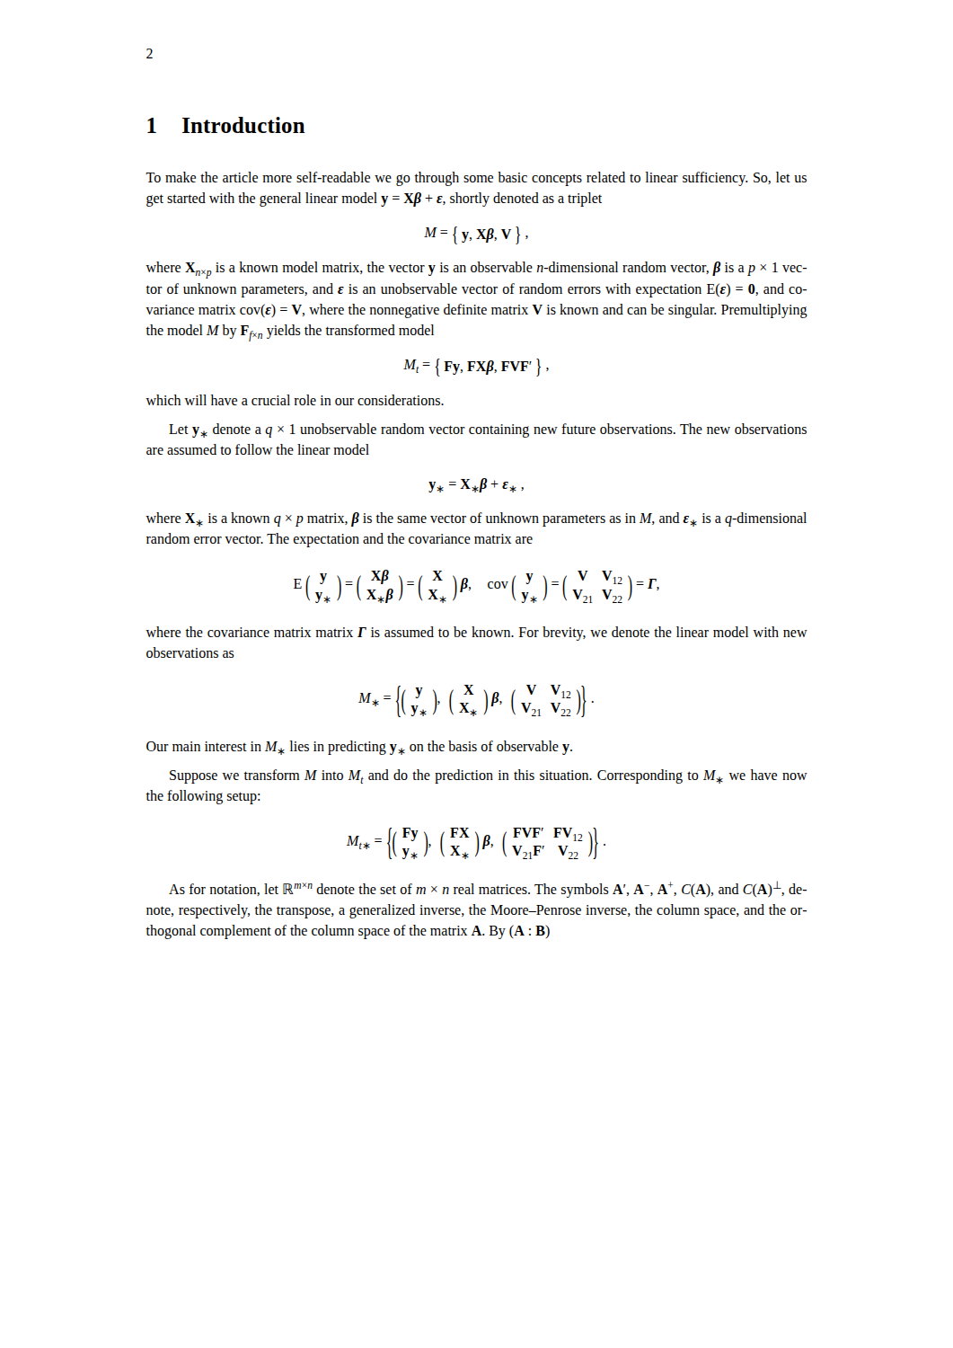2
1 Introduction
To make the article more self-readable we go through some basic concepts related to linear sufficiency. So, let us get started with the general linear model y = Xβ + ε, shortly denoted as a triplet
M = y, Xβ, V ,
where Xn×p is a known model matrix, the vector y is an observable n-dimensional random vector, β is a p × 1 vector of unknown parameters, and ε is an unobservable vector of random errors with expectation E(ε) = 0, and covariance matrix cov(ε) = V, where the nonnegative definite matrix V is known and can be singular. Premultiplying the model M by Ff×n yields the transformed model
Mt = Fy, FX β, FVF′ ,
which will have a crucial role in our considerations.
Let y∗ denote a q × 1 unobservable random vector containing new future observations. The new observations are assumed to follow the linear model
y∗ = X∗β + ε∗ ,
where X∗ is a known q × p matrix, β is the same vector of unknown parameters as in M, and ε∗ is a q-dimensional random error vector. The expectation and the covariance matrix are
E
| y |
| y ∗ |
=
| X β |
| X ∗ β |
=
| X |
| X ∗ |
β, cov
| y |
| y ∗ |
=
| V | V 12 |
| V 21 | V 22 |
= Γ,
where the covariance matrix matrix Γ is assumed to be known. For brevity, we denote the linear model with new observations as
M∗ =
| y |
| y ∗ |
,
| X |
| X ∗ |
β,
| V | V 12 |
| V 21 | V 22 |
.
Our main interest in M∗ lies in predicting y∗ on the basis of observable y.
Suppose we transform M into Mt and do the prediction in this situation. Corresponding to M∗ we have now the following setup:
Mt∗ =
| Fy |
| y ∗ |
,
| FX |
| X ∗ |
β,
| FVF ′ | FV 12 |
| V 21 F ′ | V 22 |
.
As for notation, let ℝm×n denote the set of m × n real matrices. The symbols A′, A−, A+, C(A), and C(A)⊥, denote, respectively, the transpose, a generalized inverse, the Moore–Penrose inverse, the column space, and the orthogonal complement of the column space of the matrix A. By (A : B)